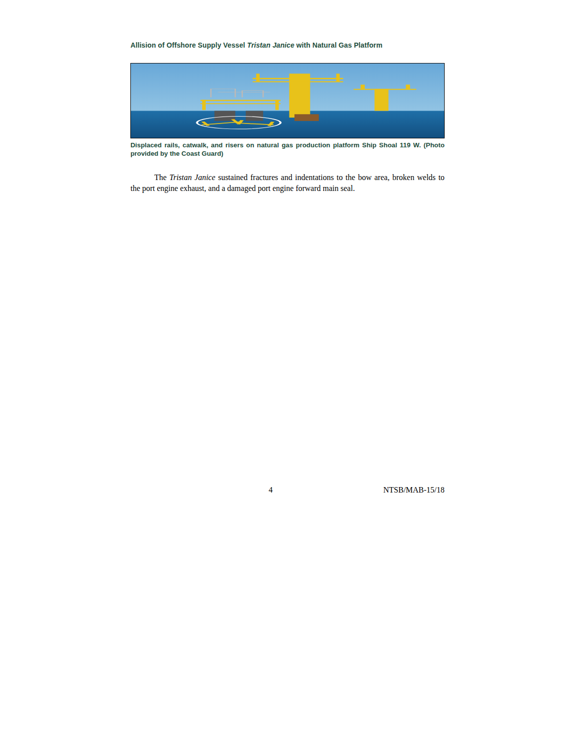Allision of Offshore Supply Vessel Tristan Janice with Natural Gas Platform
Displaced rails, catwalk, and risers on natural gas production platform Ship Shoal 119 W. (Photo provided by the Coast Guard)
The Tristan Janice sustained fractures and indentations to the bow area, broken welds to the port engine exhaust, and a damaged port engine forward main seal.
4 NTSB/MAB-15/18